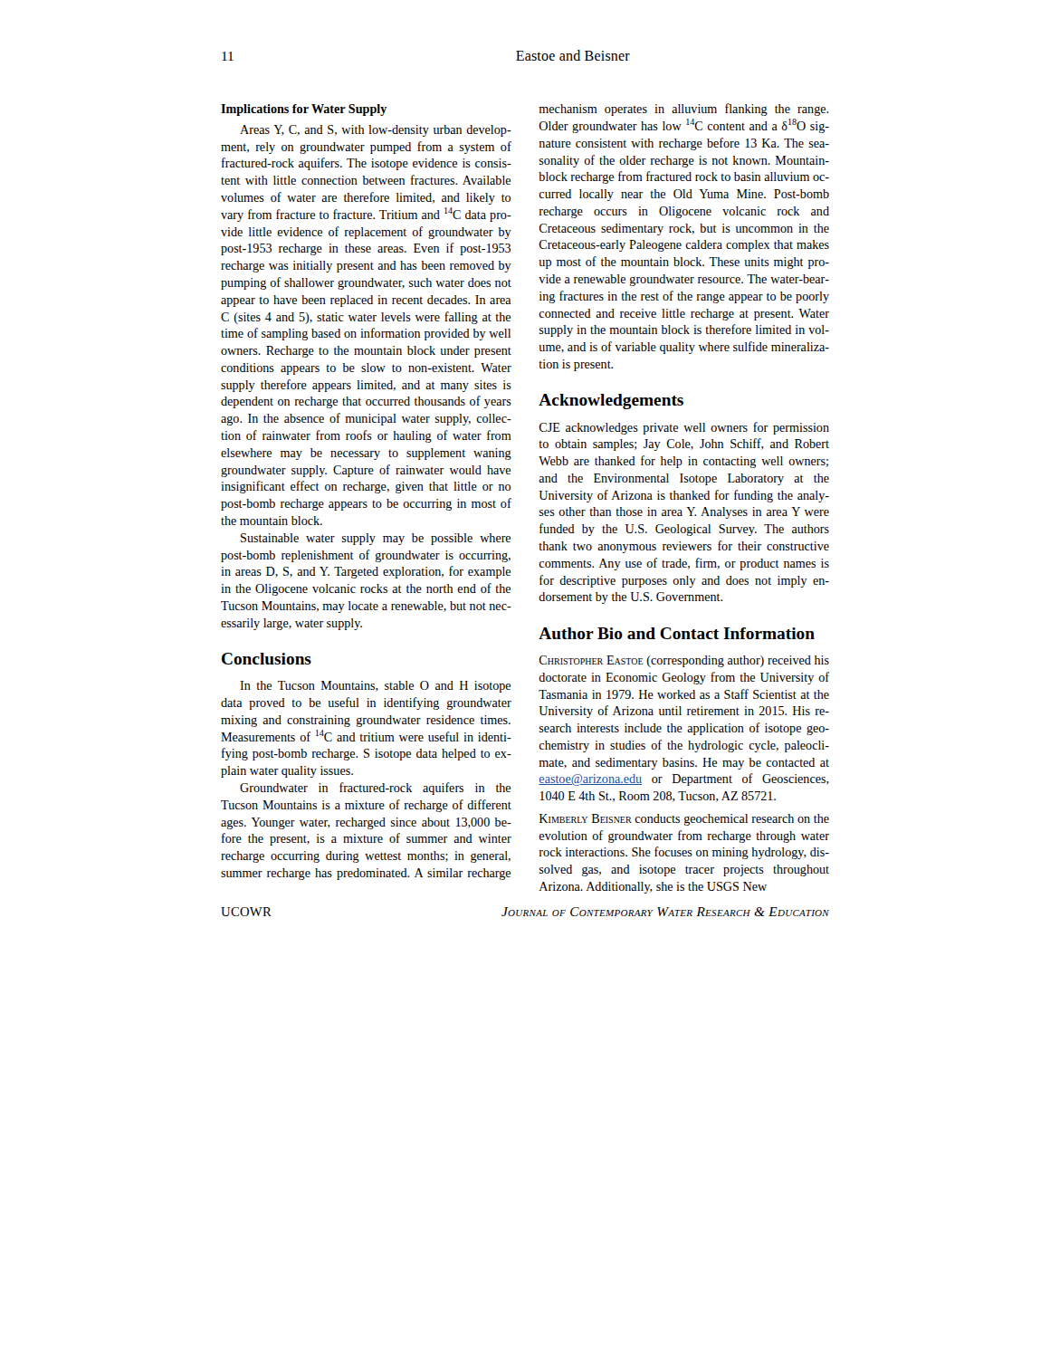11
Eastoe and Beisner
Implications for Water Supply
Areas Y, C, and S, with low-density urban development, rely on groundwater pumped from a system of fractured-rock aquifers. The isotope evidence is consistent with little connection between fractures. Available volumes of water are therefore limited, and likely to vary from fracture to fracture. Tritium and 14C data provide little evidence of replacement of groundwater by post-1953 recharge in these areas. Even if post-1953 recharge was initially present and has been removed by pumping of shallower groundwater, such water does not appear to have been replaced in recent decades. In area C (sites 4 and 5), static water levels were falling at the time of sampling based on information provided by well owners. Recharge to the mountain block under present conditions appears to be slow to non-existent. Water supply therefore appears limited, and at many sites is dependent on recharge that occurred thousands of years ago. In the absence of municipal water supply, collection of rainwater from roofs or hauling of water from elsewhere may be necessary to supplement waning groundwater supply. Capture of rainwater would have insignificant effect on recharge, given that little or no post-bomb recharge appears to be occurring in most of the mountain block.
Sustainable water supply may be possible where post-bomb replenishment of groundwater is occurring, in areas D, S, and Y. Targeted exploration, for example in the Oligocene volcanic rocks at the north end of the Tucson Mountains, may locate a renewable, but not necessarily large, water supply.
Conclusions
In the Tucson Mountains, stable O and H isotope data proved to be useful in identifying groundwater mixing and constraining groundwater residence times. Measurements of 14C and tritium were useful in identifying post-bomb recharge. S isotope data helped to explain water quality issues.
Groundwater in fractured-rock aquifers in the Tucson Mountains is a mixture of recharge of different ages. Younger water, recharged since about 13,000 before the present, is a mixture of summer and winter recharge occurring during wettest months; in general, summer recharge has predominated. A similar recharge mechanism operates in alluvium flanking the range. Older groundwater has low 14C content and a δ18O signature consistent with recharge before 13 Ka. The seasonality of the older recharge is not known. Mountain-block recharge from fractured rock to basin alluvium occurred locally near the Old Yuma Mine. Post-bomb recharge occurs in Oligocene volcanic rock and Cretaceous sedimentary rock, but is uncommon in the Cretaceous-early Paleogene caldera complex that makes up most of the mountain block. These units might provide a renewable groundwater resource. The water-bearing fractures in the rest of the range appear to be poorly connected and receive little recharge at present. Water supply in the mountain block is therefore limited in volume, and is of variable quality where sulfide mineralization is present.
Acknowledgements
CJE acknowledges private well owners for permission to obtain samples; Jay Cole, John Schiff, and Robert Webb are thanked for help in contacting well owners; and the Environmental Isotope Laboratory at the University of Arizona is thanked for funding the analyses other than those in area Y. Analyses in area Y were funded by the U.S. Geological Survey. The authors thank two anonymous reviewers for their constructive comments. Any use of trade, firm, or product names is for descriptive purposes only and does not imply endorsement by the U.S. Government.
Author Bio and Contact Information
Christopher Eastoe (corresponding author) received his doctorate in Economic Geology from the University of Tasmania in 1979. He worked as a Staff Scientist at the University of Arizona until retirement in 2015. His research interests include the application of isotope geochemistry in studies of the hydrologic cycle, paleoclimate, and sedimentary basins. He may be contacted at eastoe@arizona.edu or Department of Geosciences, 1040 E 4th St., Room 208, Tucson, AZ 85721.
Kimberly Beisner conducts geochemical research on the evolution of groundwater from recharge through water rock interactions. She focuses on mining hydrology, dissolved gas, and isotope tracer projects throughout Arizona. Additionally, she is the USGS New
UCOWR
Journal of Contemporary Water Research & Education